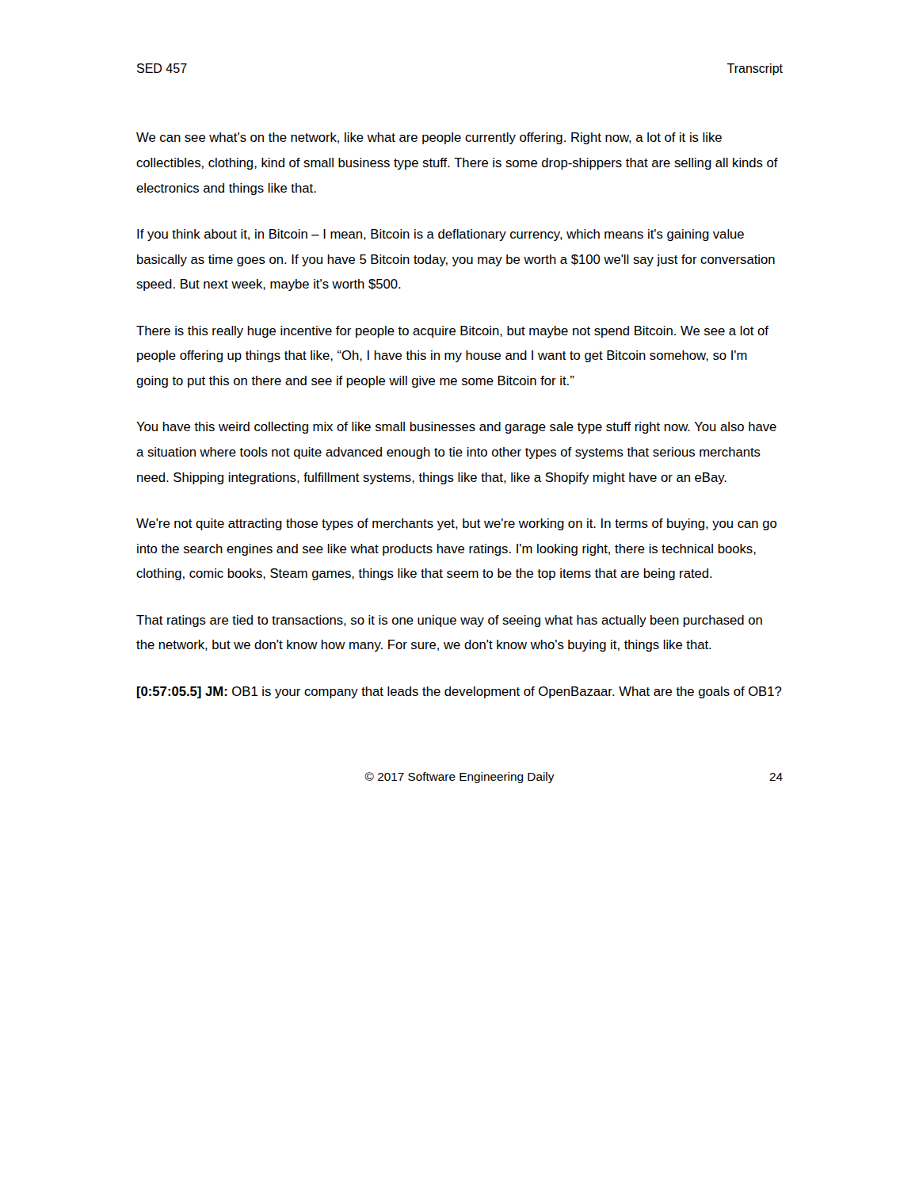SED 457 Transcript
We can see what's on the network, like what are people currently offering. Right now, a lot of it is like collectibles, clothing, kind of small business type stuff. There is some drop-shippers that are selling all kinds of electronics and things like that.
If you think about it, in Bitcoin – I mean, Bitcoin is a deflationary currency, which means it's gaining value basically as time goes on. If you have 5 Bitcoin today, you may be worth a $100 we'll say just for conversation speed. But next week, maybe it's worth $500.
There is this really huge incentive for people to acquire Bitcoin, but maybe not spend Bitcoin. We see a lot of people offering up things that like, “Oh, I have this in my house and I want to get Bitcoin somehow, so I'm going to put this on there and see if people will give me some Bitcoin for it.”
You have this weird collecting mix of like small businesses and garage sale type stuff right now. You also have a situation where tools not quite advanced enough to tie into other types of systems that serious merchants need. Shipping integrations, fulfillment systems, things like that, like a Shopify might have or an eBay.
We're not quite attracting those types of merchants yet, but we're working on it. In terms of buying, you can go into the search engines and see like what products have ratings. I'm looking right, there is technical books, clothing, comic books, Steam games, things like that seem to be the top items that are being rated.
That ratings are tied to transactions, so it is one unique way of seeing what has actually been purchased on the network, but we don't know how many. For sure, we don't know who's buying it, things like that.
[0:57:05.5] JM: OB1 is your company that leads the development of OpenBazaar. What are the goals of OB1?
© 2017 Software Engineering Daily 24